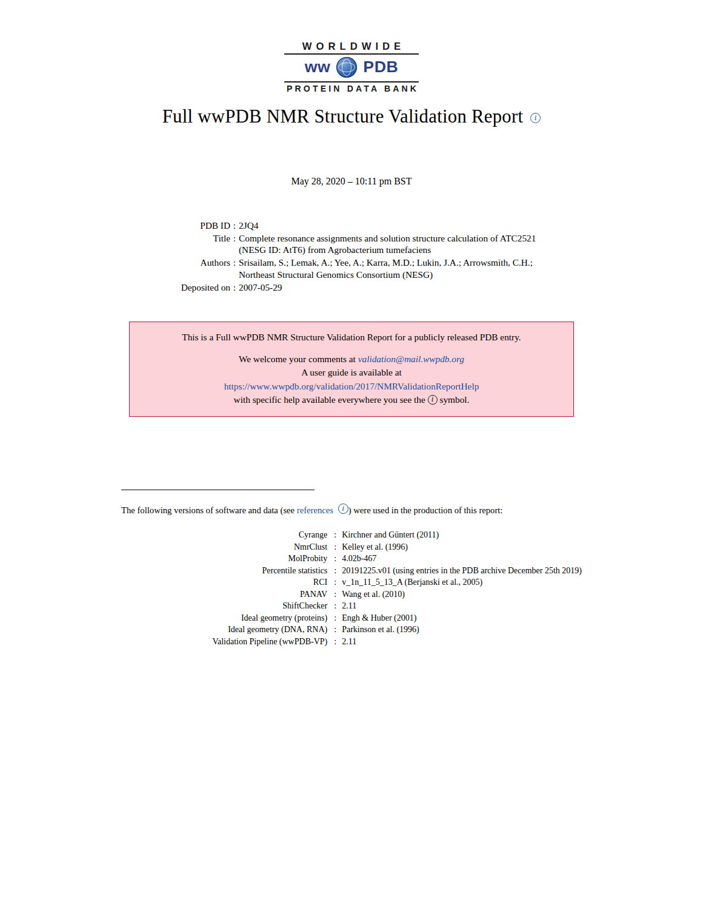WORLDWIDE
ww PDB
PROTEIN DATA BANK
Full wwPDB NMR Structure Validation Report i
May 28, 2020 – 10:11 pm BST
| PDB ID | : | 2JQ4 |
| Title | : | Complete resonance assignments and solution structure calculation of ATC2521 (NESG ID: AtT6) from Agrobacterium tumefaciens |
| Authors | : | Srisailam, S.; Lemak, A.; Yee, A.; Karra, M.D.; Lukin, J.A.; Arrowsmith, C.H.; Northeast Structural Genomics Consortium (NESG) |
| Deposited on | : | 2007-05-29 |
This is a Full wwPDB NMR Structure Validation Report for a publicly released PDB entry.
We welcome your comments at validation@mail.wwpdb.org
A user guide is available at
https://www.wwpdb.org/validation/2017/NMRValidationReportHelp
with specific help available everywhere you see the i symbol.
The following versions of software and data (see references i) were used in the production of this report:
| Cyrange | : | Kirchner and Güntert (2011) |
| NmrClust | : | Kelley et al. (1996) |
| MolProbity | : | 4.02b-467 |
| Percentile statistics | : | 20191225.v01 (using entries in the PDB archive December 25th 2019) |
| RCI | : | v_1n_11_5_13_A (Berjanski et al., 2005) |
| PANAV | : | Wang et al. (2010) |
| ShiftChecker | : | 2.11 |
| Ideal geometry (proteins) | : | Engh & Huber (2001) |
| Ideal geometry (DNA, RNA) | : | Parkinson et al. (1996) |
| Validation Pipeline (wwPDB-VP) | : | 2.11 |